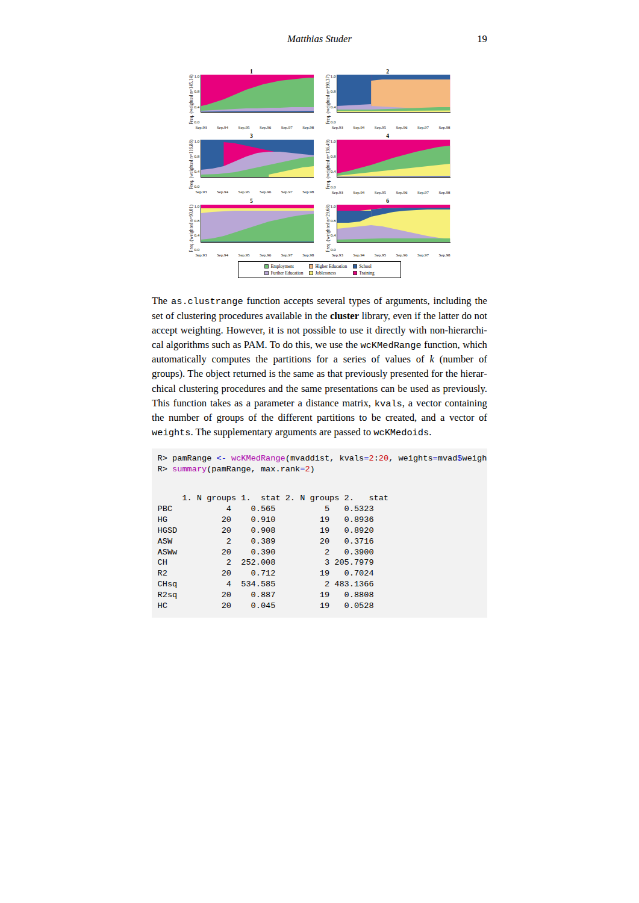Matthias Studer 19
1
Freq. (weighted n=145.14)
1.00.80.40.0
Sep.93 Sep.94 Sep.95 Sep.96 Sep.97 Sep.98
2
Freq. (weighted n=190.37)
1.00.80.40.0
Sep.93 Sep.94 Sep.95 Sep.96 Sep.97 Sep.98
3
Freq. (weighted n=116.88)
1.00.80.40.0
Sep.93 Sep.94 Sep.95 Sep.96 Sep.97 Sep.98
4
Freq. (weighted n=136.49)
1.00.80.40.0
Sep.93 Sep.94 Sep.95 Sep.96 Sep.97 Sep.98
5
Freq. (weighted n=93.01)
1.00.80.40.0
Sep.93 Sep.94 Sep.95 Sep.96 Sep.97 Sep.98
6
Freq. (weighted n=29.68)
1.00.80.40.0
Sep.93 Sep.94 Sep.95 Sep.96 Sep.97 Sep.98
Employment
Higher Education
School
Further Education
Joblessness
Training
The as.clustrange function accepts several types of arguments, including the set of clustering procedures available in the cluster library, even if the latter do not accept weighting. However, it is not possible to use it directly with non-hierarchical algorithms such as PAM. To do this, we use the wcKMedRange function, which automatically computes the partitions for a series of values of k (number of groups). The object returned is the same as that previously presented for the hierarchical clustering procedures and the same presentations can be used as previously. This function takes as a parameter a distance matrix, kvals, a vector containing the number of groups of the different partitions to be created, and a vector of weights. The supplementary arguments are passed to wcKMedoids.
R> pamRange <- wcKMedRange(mvaddist, kvals=2:20, weights=mvad$weight)
R> summary(pamRange, max.rank=2)

     1. N groups 1.  stat 2. N groups 2.   stat
PBC           4    0.565          5   0.5323
HG           20    0.910         19   0.8936
HGSD         20    0.908         19   0.8920
ASW           2    0.389         20   0.3716
ASWw         20    0.390          2   0.3900
CH            2  252.008          3 205.7979
R2           20    0.712         19   0.7024
CHsq          4  534.585          2 483.1366
R2sq         20    0.887         19   0.8808
HC           20    0.045         19   0.0528